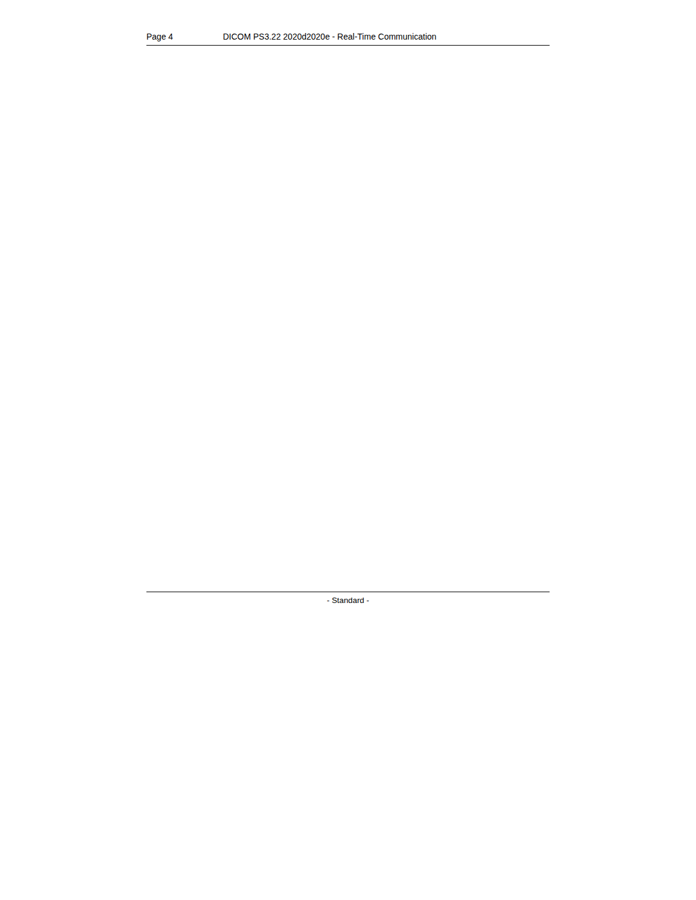Page 4 DICOM PS3.22 2020d2020e - Real-Time Communication
- Standard -